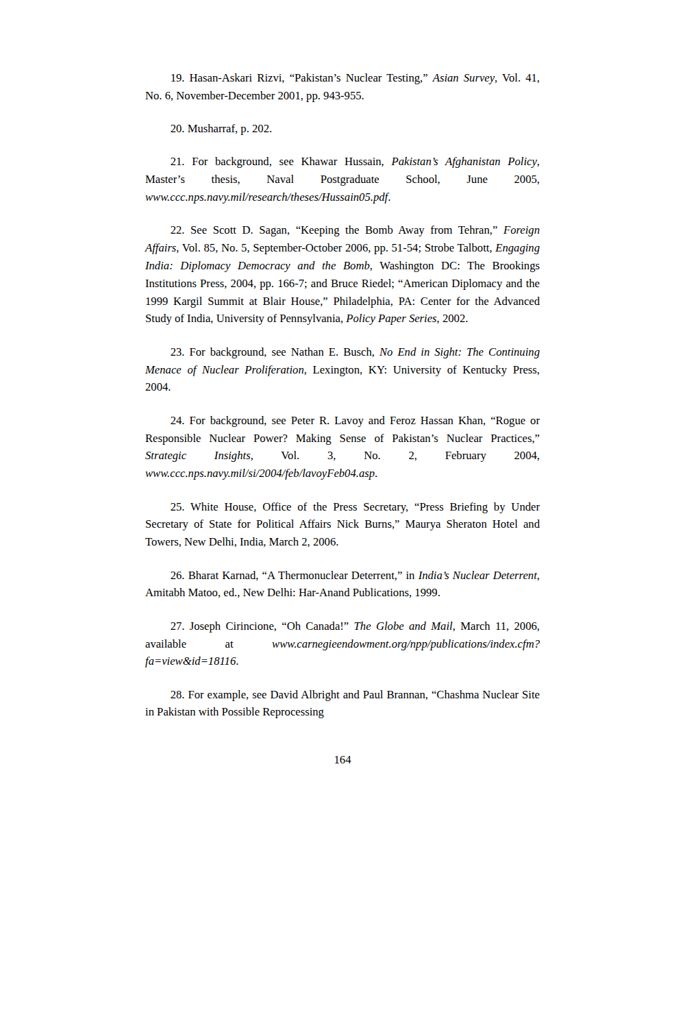19. Hasan-Askari Rizvi, “Pakistan’s Nuclear Testing,” Asian Survey, Vol. 41, No. 6, November-December 2001, pp. 943-955.
20. Musharraf, p. 202.
21. For background, see Khawar Hussain, Pakistan’s Afghanistan Policy, Master’s thesis, Naval Postgraduate School, June 2005, www.ccc.nps.navy.mil/research/theses/Hussain05.pdf.
22. See Scott D. Sagan, “Keeping the Bomb Away from Tehran,” Foreign Affairs, Vol. 85, No. 5, September-October 2006, pp. 51-54; Strobe Talbott, Engaging India: Diplomacy Democracy and the Bomb, Washington DC: The Brookings Institutions Press, 2004, pp. 166-7; and Bruce Riedel; “American Diplomacy and the 1999 Kargil Summit at Blair House,” Philadelphia, PA: Center for the Advanced Study of India, University of Pennsylvania, Policy Paper Series, 2002.
23. For background, see Nathan E. Busch, No End in Sight: The Continuing Menace of Nuclear Proliferation, Lexington, KY: University of Kentucky Press, 2004.
24. For background, see Peter R. Lavoy and Feroz Hassan Khan, “Rogue or Responsible Nuclear Power? Making Sense of Pakistan’s Nuclear Practices,” Strategic Insights, Vol. 3, No. 2, February 2004, www.ccc.nps.navy.mil/si/2004/feb/lavoyFeb04.asp.
25. White House, Office of the Press Secretary, “Press Briefing by Under Secretary of State for Political Affairs Nick Burns,” Maurya Sheraton Hotel and Towers, New Delhi, India, March 2, 2006.
26. Bharat Karnad, “A Thermonuclear Deterrent,” in India’s Nuclear Deterrent, Amitabh Matoo, ed., New Delhi: Har-Anand Publications, 1999.
27. Joseph Cirincione, “Oh Canada!” The Globe and Mail, March 11, 2006, available at www.carnegieendowment.org/npp/publications/index.cfm?fa=view&id=18116.
28. For example, see David Albright and Paul Brannan, “Chashma Nuclear Site in Pakistan with Possible Reprocessing
164